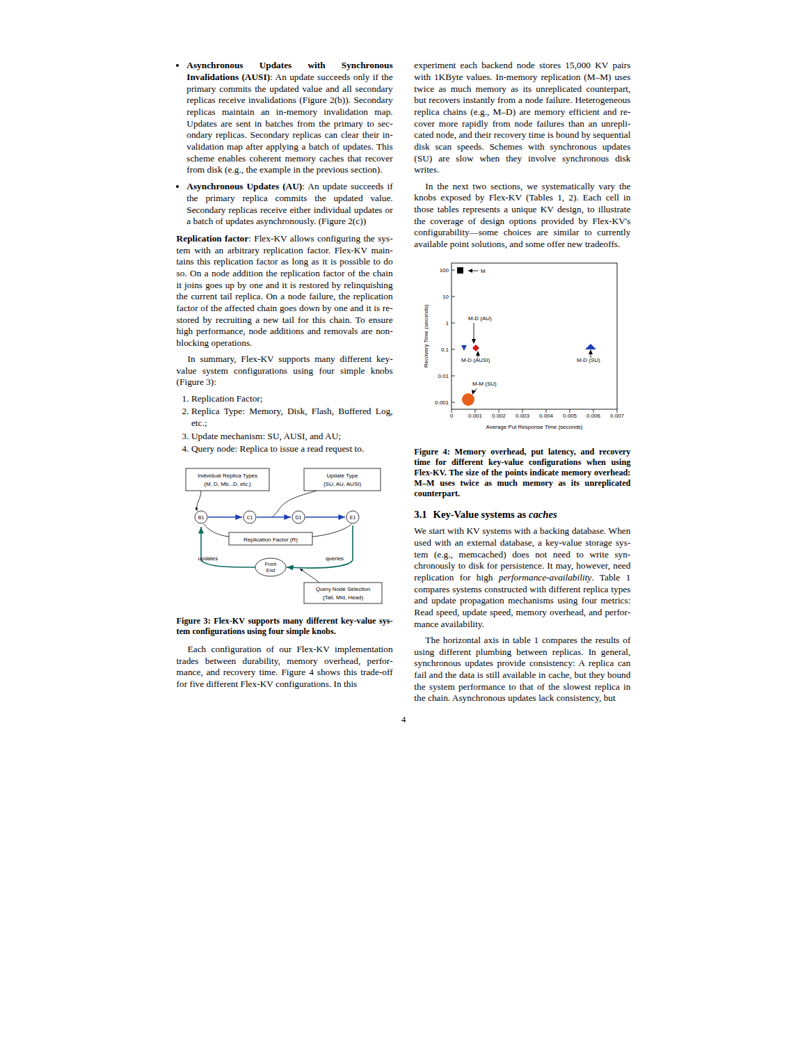Asynchronous Updates with Synchronous Invalidations (AUSI): An update succeeds only if the primary commits the updated value and all secondary replicas receive invalidations (Figure 2(b)). Secondary replicas maintain an in-memory invalidation map. Updates are sent in batches from the primary to secondary replicas. Secondary replicas can clear their invalidation map after applying a batch of updates. This scheme enables coherent memory caches that recover from disk (e.g., the example in the previous section).
Asynchronous Updates (AU): An update succeeds if the primary replica commits the updated value. Secondary replicas receive either individual updates or a batch of updates asynchronously. (Figure 2(c))
Replication factor: Flex-KV allows configuring the system with an arbitrary replication factor. Flex-KV maintains this replication factor as long as it is possible to do so. On a node addition the replication factor of the chain it joins goes up by one and it is restored by relinquishing the current tail replica. On a node failure, the replication factor of the affected chain goes down by one and it is restored by recruiting a new tail for this chain. To ensure high performance, node additions and removals are non-blocking operations.
In summary, Flex-KV supports many different key-value system configurations using four simple knobs (Figure 3):
Replication Factor;
Replica Type: Memory, Disk, Flash, Buffered Log, etc.;
Update mechanism: SU, AUSI, and AU;
Query node: Replica to issue a read request to.
Individual Replica Types (M, D, Mb...D, etc.) Update Type (SU, AU, AUSI) B1 C1 D1 E1 Replication Factor (R) Front End updates queries Query Node Selection (Tail, Mid, Head)
Figure 3: Flex-KV supports many different key-value system configurations using four simple knobs.
Each configuration of our Flex-KV implementation trades between durability, memory overhead, performance, and recovery time. Figure 4 shows this trade-off for five different Flex-KV configurations. In this
experiment each backend node stores 15,000 KV pairs with 1KByte values. In-memory replication (M–M) uses twice as much memory as its unreplicated counterpart, but recovers instantly from a node failure. Heterogeneous replica chains (e.g., M–D) are memory efficient and recover more rapidly from node failures than an unreplicated node, and their recovery time is bound by sequential disk scan speeds. Schemes with synchronous updates (SU) are slow when they involve synchronous disk writes.
In the next two sections, we systematically vary the knobs exposed by Flex-KV (Tables 1, 2). Each cell in those tables represents a unique KV design, to illustrate the coverage of design options provided by Flex-KV's configurability—some choices are similar to currently available point solutions, and some offer new tradeoffs.
100 10 1 0.1 0.01 0.001 Recovery Time (seconds) 0 0.001 0.002 0.003 0.004 0.005 0.006 0.007 Average Put Response Time (seconds) M M-D (AU) M-D (AUSI) M-D (SU) M-M (SU)
Figure 4: Memory overhead, put latency, and recovery time for different key-value configurations when using Flex-KV. The size of the points indicate memory overhead: M–M uses twice as much memory as its unreplicated counterpart.
3.1 Key-Value systems as caches
We start with KV systems with a backing database. When used with an external database, a key-value storage system (e.g., memcached) does not need to write synchronously to disk for persistence. It may, however, need replication for high performance-availability. Table 1 compares systems constructed with different replica types and update propagation mechanisms using four metrics: Read speed, update speed, memory overhead, and performance availability.
The horizontal axis in table 1 compares the results of using different plumbing between replicas. In general, synchronous updates provide consistency: A replica can fail and the data is still available in cache, but they bound the system performance to that of the slowest replica in the chain. Asynchronous updates lack consistency, but
4